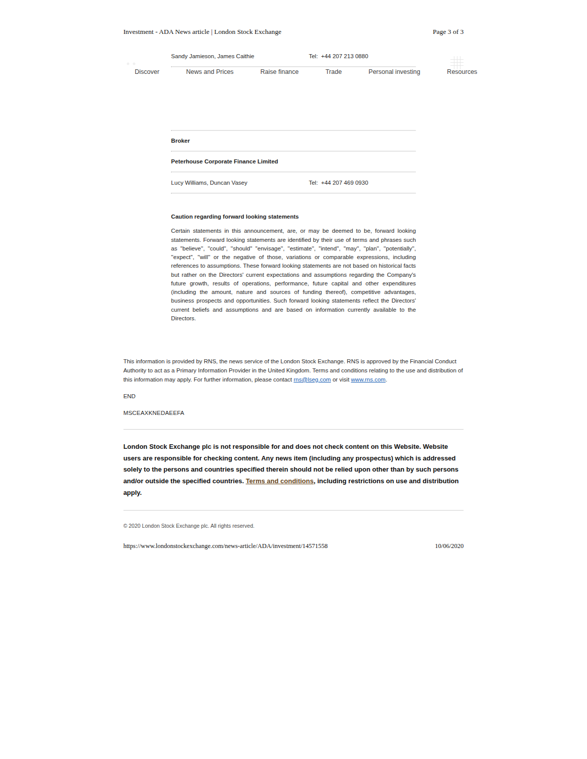Investment - ADA News article | London Stock Exchange
Page 3 of 3
Sandy Jamieson, James Caithie
Tel: +44 207 213 0880
Discover News and Prices Raise finance Trade Personal investing Resources
Broker
Peterhouse Corporate Finance Limited
Lucy Williams, Duncan Vasey
Tel: +44 207 469 0930
Caution regarding forward looking statements
Certain statements in this announcement, are, or may be deemed to be, forward looking statements. Forward looking statements are identified by their use of terms and phrases such as ''believe'', ''could'', ''should'' ''envisage'', ''estimate'', ''intend'', ''may'', ''plan'', ''potentially'', ''expect'', ''will'' or the negative of those, variations or comparable expressions, including references to assumptions. These forward looking statements are not based on historical facts but rather on the Directors' current expectations and assumptions regarding the Company's future growth, results of operations, performance, future capital and other expenditures (including the amount, nature and sources of funding thereof), competitive advantages, business prospects and opportunities. Such forward looking statements reflect the Directors' current beliefs and assumptions and are based on information currently available to the Directors.
This information is provided by RNS, the news service of the London Stock Exchange. RNS is approved by the Financial Conduct Authority to act as a Primary Information Provider in the United Kingdom. Terms and conditions relating to the use and distribution of this information may apply. For further information, please contact rns@lseg.com or visit www.rns.com.
END
MSCEAXKNEDAEEFA
London Stock Exchange plc is not responsible for and does not check content on this Website. Website users are responsible for checking content. Any news item (including any prospectus) which is addressed solely to the persons and countries specified therein should not be relied upon other than by such persons and/or outside the specified countries. Terms and conditions, including restrictions on use and distribution apply.
© 2020 London Stock Exchange plc. All rights reserved.
https://www.londonstockexchange.com/news-article/ADA/investment/14571558
10/06/2020